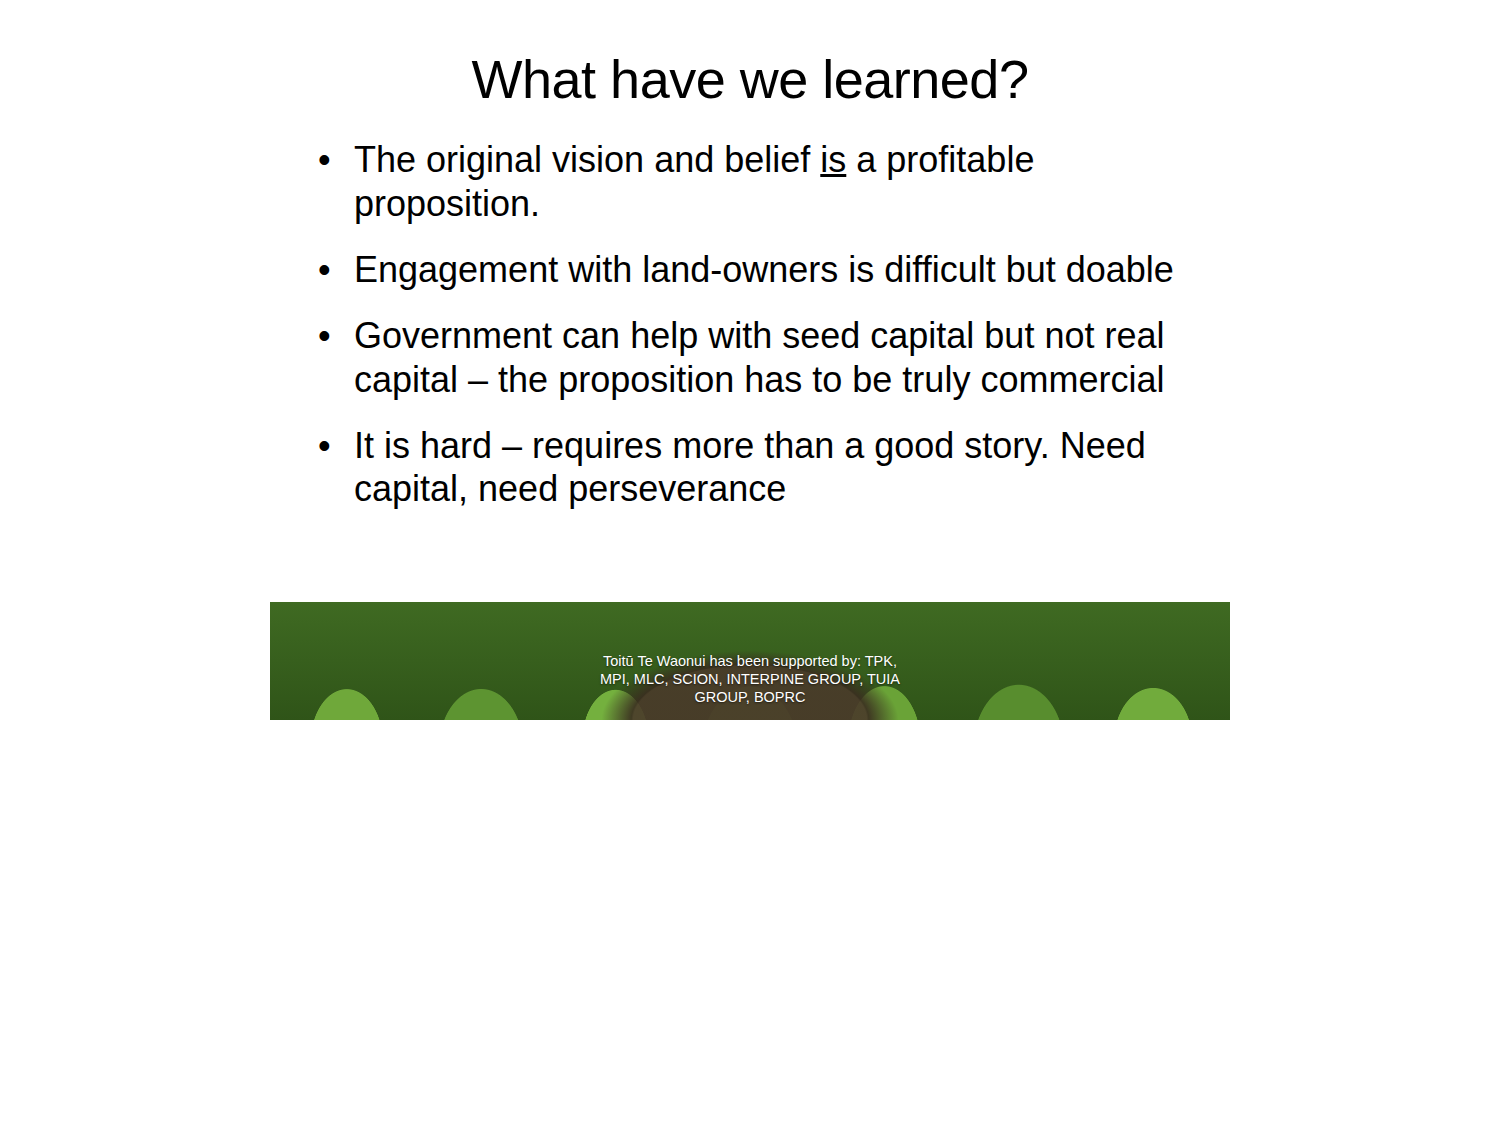What have we learned?
The original vision and belief is a profitable proposition.
Engagement with land-owners is difficult but doable
Government can help with seed capital but not real capital – the proposition has to be truly commercial
It is hard – requires more than a good story. Need capital, need perseverance
Toitū Te Waonui has been supported by: TPK,
MPI, MLC, SCION, INTERPINE GROUP, TUIA
GROUP, BOPRC